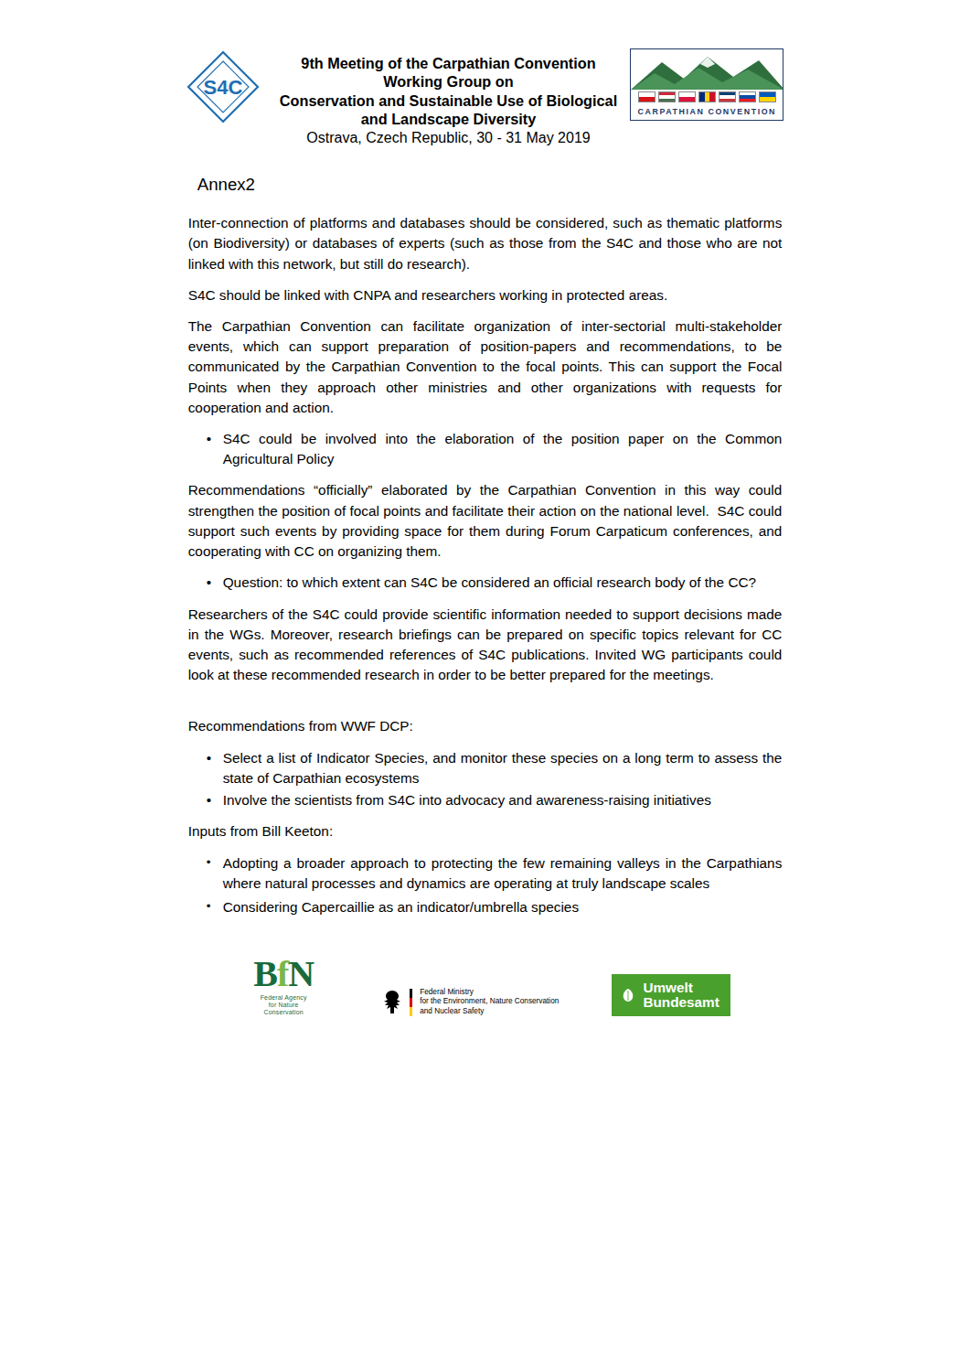S4C
9th Meeting of the Carpathian Convention Working Group on
Conservation and Sustainable Use of Biological and Landscape Diversity
Ostrava, Czech Republic, 30 - 31 May 2019
CARPATHIAN CONVENTION
Annex2
Inter-connection of platforms and databases should be considered, such as thematic platforms (on Biodiversity) or databases of experts (such as those from the S4C and those who are not linked with this network, but still do research).
S4C should be linked with CNPA and researchers working in protected areas.
The Carpathian Convention can facilitate organization of inter-sectorial multi-stakeholder events, which can support preparation of position-papers and recommendations, to be communicated by the Carpathian Convention to the focal points. This can support the Focal Points when they approach other ministries and other organizations with requests for cooperation and action.
S4C could be involved into the elaboration of the position paper on the Common Agricultural Policy
Recommendations “officially” elaborated by the Carpathian Convention in this way could strengthen the position of focal points and facilitate their action on the national level. S4C could support such events by providing space for them during Forum Carpaticum conferences, and cooperating with CC on organizing them.
Question: to which extent can S4C be considered an official research body of the CC?
Researchers of the S4C could provide scientific information needed to support decisions made in the WGs. Moreover, research briefings can be prepared on specific topics relevant for CC events, such as recommended references of S4C publications. Invited WG participants could look at these recommended research in order to be better prepared for the meetings.
Recommendations from WWF DCP:
Select a list of Indicator Species, and monitor these species on a long term to assess the state of Carpathian ecosystems
Involve the scientists from S4C into advocacy and awareness-raising initiatives
Inputs from Bill Keeton:
Adopting a broader approach to protecting the few remaining valleys in the Carpathians where natural processes and dynamics are operating at truly landscape scales
Considering Capercaillie as an indicator/umbrella species
Bf N
Federal Agency
for Nature
Conservation
Federal Ministry
for the Environment, Nature Conservation
and Nuclear Safety
Umwelt Bundesamt